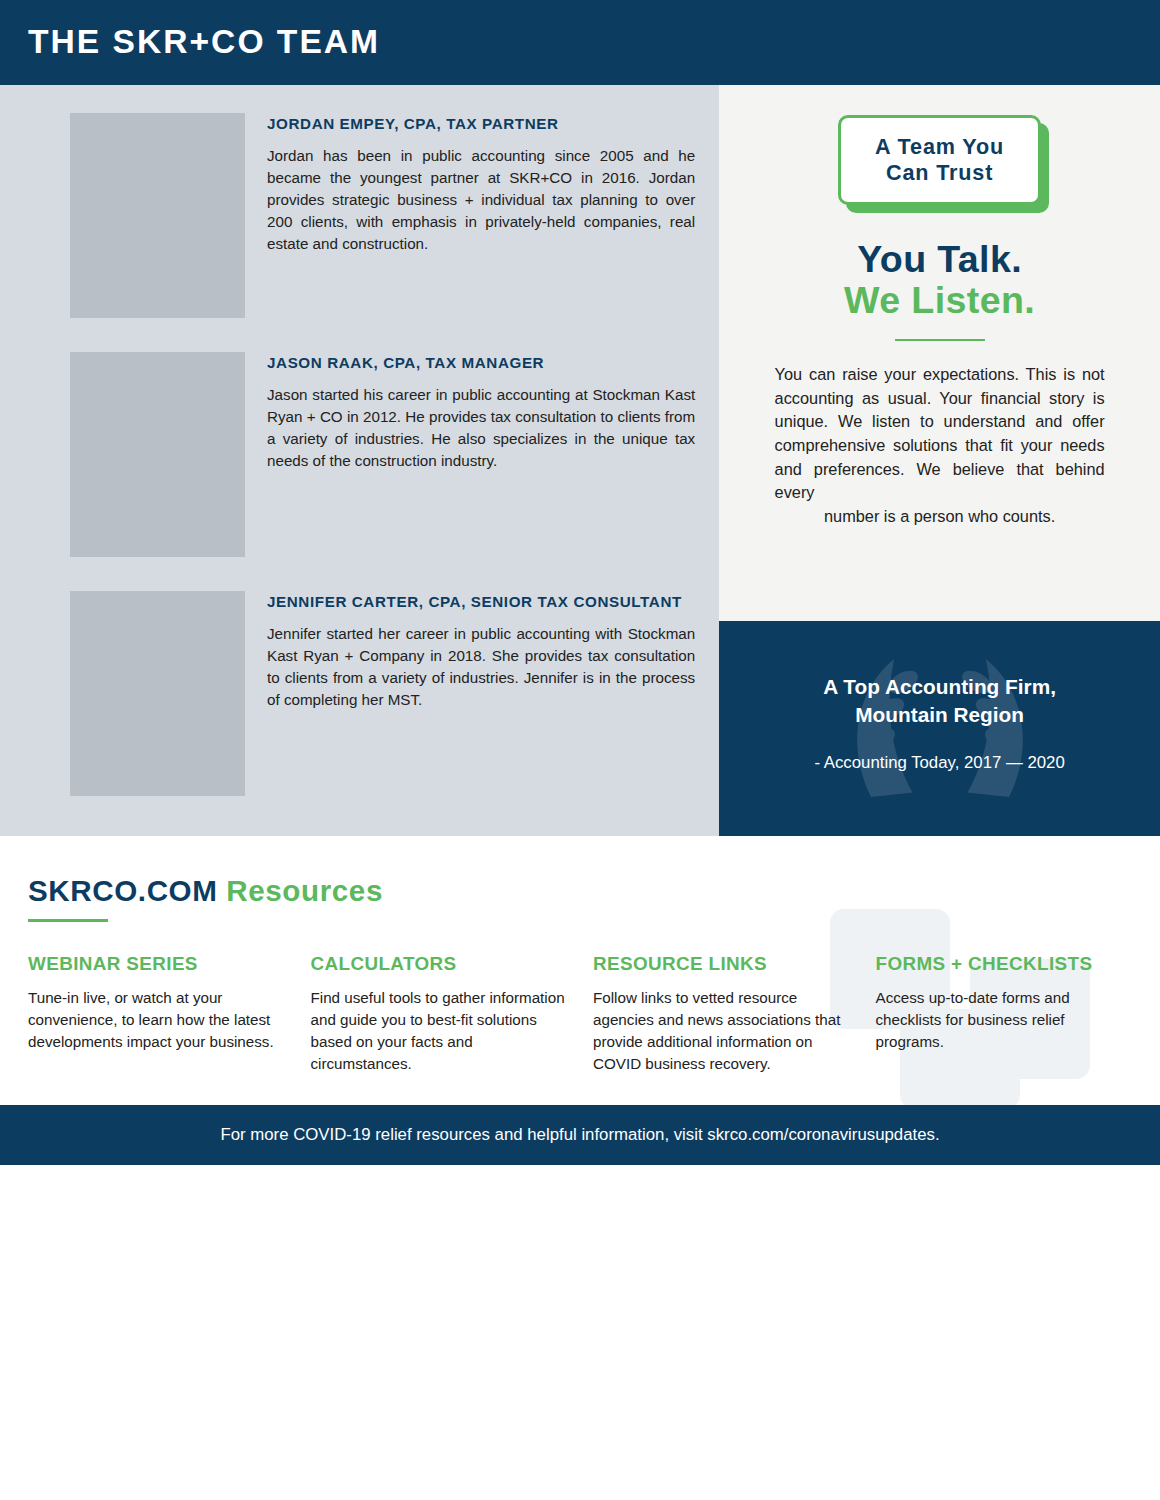The SKR+CO Team
Jordan Empey, CPA, Tax Partner
Jordan has been in public accounting since 2005 and he became the youngest partner at SKR+CO in 2016. Jordan provides strategic business + individual tax planning to over 200 clients, with emphasis in privately-held companies, real estate and construction.
Jason Raak, CPA, Tax Manager
Jason started his career in public accounting at Stockman Kast Ryan + CO in 2012. He provides tax consultation to clients from a variety of industries. He also specializes in the unique tax needs of the construction industry.
Jennifer Carter, CPA, Senior Tax Consultant
Jennifer started her career in public accounting with Stockman Kast Ryan + Company in 2018. She provides tax consultation to clients from a variety of industries. Jennifer is in the process of completing her MST.
A Team You
Can Trust
You Talk.
We Listen.
You can raise your expectations. This is not accounting as usual. Your financial story is unique. We listen to understand and offer comprehensive solutions that fit your needs and preferences. We believe that behind every number is a person who counts.
A Top Accounting Firm,
Mountain Region
- Accounting Today, 2017 — 2020
SKRCO.COM Resources
Webinar Series
Tune-in live, or watch at your convenience, to learn how the latest developments impact your business.
Calculators
Find useful tools to gather information and guide you to best-fit solutions based on your facts and circumstances.
Resource Links
Follow links to vetted resource agencies and news associations that provide additional information on COVID business recovery.
Forms + Checklists
Access up-to-date forms and checklists for business relief programs.
For more COVID-19 relief resources and helpful information, visit skrco.com/coronavirusupdates.